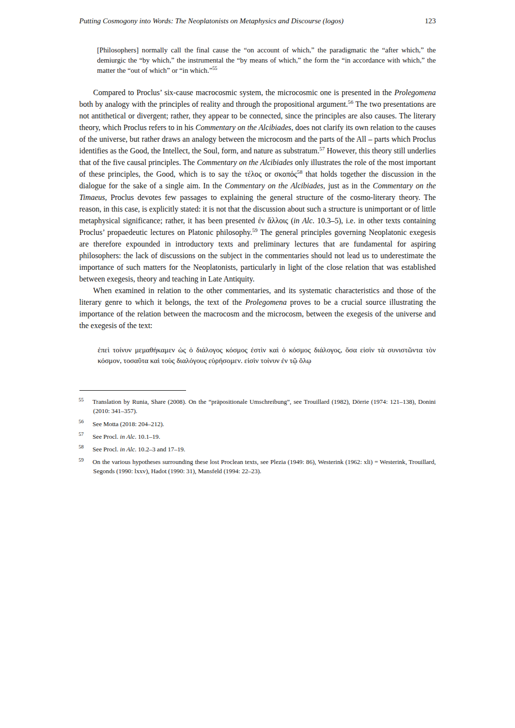Putting Cosmogony into Words: The Neoplatonists on Metaphysics and Discourse (logos) 123
[Philosophers] normally call the final cause the “on account of which,” the paradigmatic the “after which,” the demiurgic the “by which,” the instrumental the “by means of which,” the form the “in accordance with which,” the matter the “out of which” or “in which.”55
Compared to Proclus’ six-cause macrocosmic system, the microcosmic one is presented in the Prolegomena both by analogy with the principles of reality and through the propositional argument.56 The two presentations are not antithetical or divergent; rather, they appear to be connected, since the principles are also causes. The literary theory, which Proclus refers to in his Commentary on the Alcibiades, does not clarify its own relation to the causes of the universe, but rather draws an analogy between the microcosm and the parts of the All – parts which Proclus identifies as the Good, the Intellect, the Soul, form, and nature as substratum.57 However, this theory still underlies that of the five causal principles. The Commentary on the Alcibiades only illustrates the role of the most important of these principles, the Good, which is to say the τέλος or σκοπός58 that holds together the discussion in the dialogue for the sake of a single aim. In the Commentary on the Alcibiades, just as in the Commentary on the Timaeus, Proclus devotes few passages to explaining the general structure of the cosmo-literary theory. The reason, in this case, is explicitly stated: it is not that the discussion about such a structure is unimportant or of little metaphysical significance; rather, it has been presented ἐν ἄλλοις (in Alc. 10.3–5), i.e. in other texts containing Proclus’ propaedeutic lectures on Platonic philosophy.59 The general principles governing Neoplatonic exegesis are therefore expounded in introductory texts and preliminary lectures that are fundamental for aspiring philosophers: the lack of discussions on the subject in the commentaries should not lead us to underestimate the importance of such matters for the Neoplatonists, particularly in light of the close relation that was established between exegesis, theory and teaching in Late Antiquity.
When examined in relation to the other commentaries, and its systematic characteristics and those of the literary genre to which it belongs, the text of the Prolegomena proves to be a crucial source illustrating the importance of the relation between the macrocosm and the microcosm, between the exegesis of the universe and the exegesis of the text:
ἐπεὶ τοίνυν μεμαθήκαμεν ὡς ὁ διάλογος κόσμος ἐστὶν καὶ ὁ κόσμος διάλογος, ὅσα εἰσὶν τὰ συνιστῶντα τὸν κόσμον, τοσαῦτα καὶ τοὺς διαλόγους εὑρήσομεν. εἰσὶν τοίνυν ἐν τῷ ὅλῳ
Translation by Runia, Share (2008). On the “präpositionale Umschreibung”, see Trouillard (1982), Dörrie (1974: 121–138), Donini (2010: 341–357).
See Motta (2018: 204–212).
See Procl. in Alc. 10.1–19.
See Procl. in Alc. 10.2–3 and 17–19.
On the various hypotheses surrounding these lost Proclean texts, see Plezia (1949: 86), Westerink (1962: xli) = Westerink, Trouillard, Segonds (1990: lxxv), Hadot (1990: 31), Mansfeld (1994: 22–23).